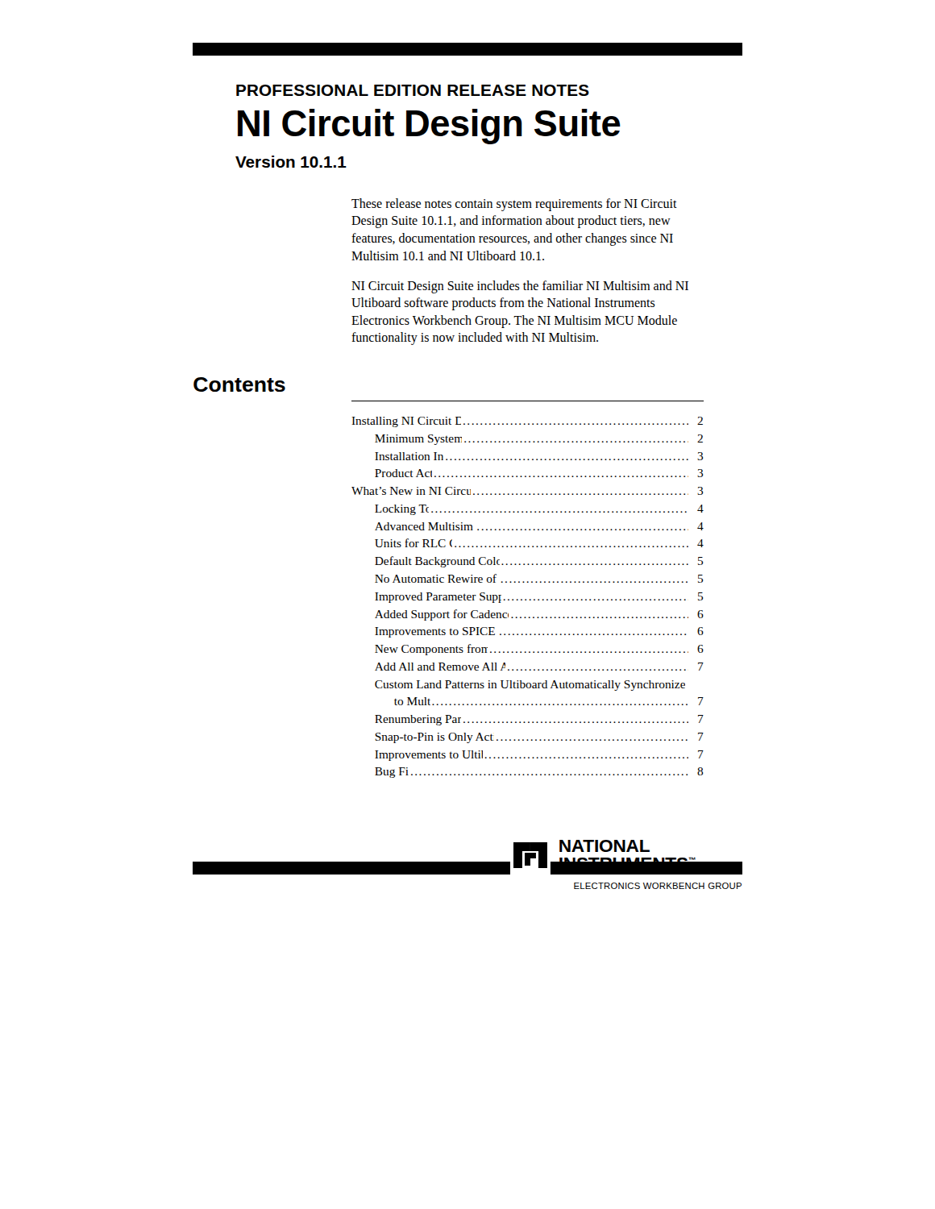PROFESSIONAL EDITION RELEASE NOTES
NI Circuit Design Suite
Version 10.1.1
These release notes contain system requirements for NI Circuit Design Suite 10.1.1, and information about product tiers, new features, documentation resources, and other changes since NI Multisim 10.1 and NI Ultiboard 10.1.
NI Circuit Design Suite includes the familiar NI Multisim and NI Ultiboard software products from the National Instruments Electronics Workbench Group. The NI Multisim MCU Module functionality is now included with NI Multisim.
Contents
Installing NI Circuit Design Suite 10.1.1 ................................................................................................ 2
Minimum System Requirements ................................................................................................ 2
Installation Instructions ................................................................................................ 3
Product Activation ................................................................................................ 3
What’s New in NI Circuit Design Suite 10.1.1 ................................................................................................ 3
Locking Toolbars ................................................................................................ 4
Advanced Multisim Component Search ................................................................................................ 4
Units for RLC Components ................................................................................................ 4
Default Background Color for Instruments and Grapher ................................................................................................ 5
No Automatic Rewire of Large Pin-Count Components ................................................................................................ 5
Improved Parameter Support for Semiconductor Devices ................................................................................................ 5
Added Support for Cadence® PSpice® Temperature Parameters ................................................................................................ 6
Improvements to SPICE DC Convergence Algorithms ................................................................................................ 6
New Components from Leading Manufacturers ................................................................................................ 6
Add All and Remove All Added to Ultiboard’s Group Editor ................................................................................................ 7
Custom Land Patterns in Ultiboard Automatically Synchronize
to Multisim ................................................................................................ 7
Renumbering Parts in Ultiboard ................................................................................................ 7
Snap-to-Pin is Only Active During Trace Placement ................................................................................................ 7
Improvements to Ultiboard’s Gerber Viewer ................................................................................................ 7
Bug Fixes ................................................................................................ 8
NATIONAL
INSTRUMENTS™
ELECTRONICS WORKBENCH GROUP